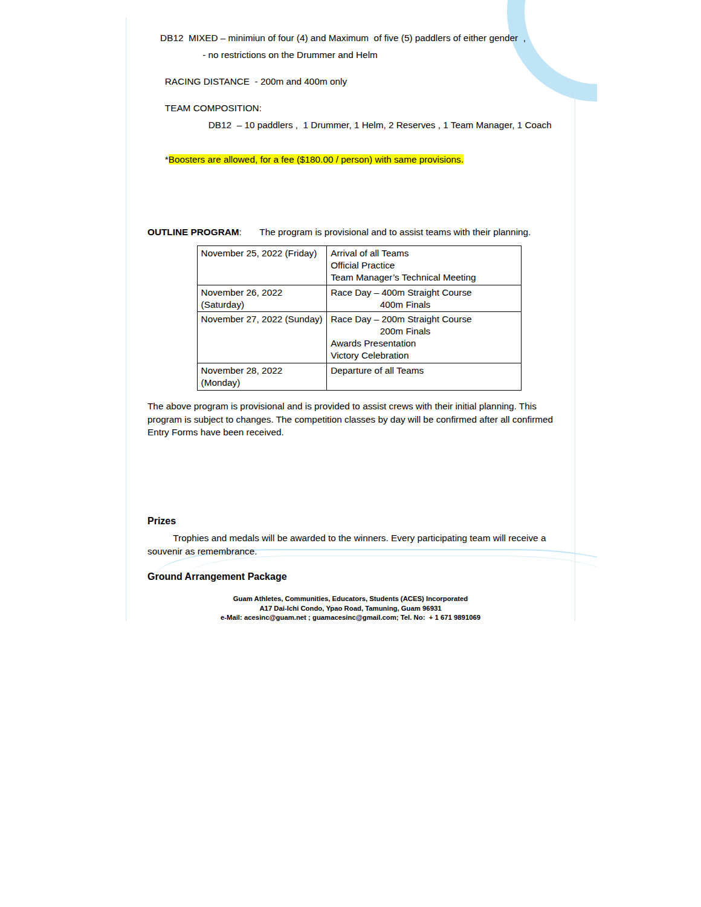DB12 MIXED – minimiun of four (4) and Maximum of five (5) paddlers of either gender ,
- no restrictions on the Drummer and Helm
RACING DISTANCE - 200m and 400m only
TEAM COMPOSITION:
DB12 – 10 paddlers , 1 Drummer, 1 Helm, 2 Reserves , 1 Team Manager, 1 Coach
*Boosters are allowed, for a fee ($180.00 / person) with same provisions.
OUTLINE PROGRAM: The program is provisional and to assist teams with their planning.
| November 25, 2022 (Friday) | Arrival of all Teams Official Practice Team Manager’s Technical Meeting |
| November 26, 2022 (Saturday) | Race Day – 400m Straight Course 400m Finals |
| November 27, 2022 (Sunday) | Race Day – 200m Straight Course 200m Finals Awards Presentation Victory Celebration |
| November 28, 2022 (Monday) | Departure of all Teams |
The above program is provisional and is provided to assist crews with their initial planning. This program is subject to changes. The competition classes by day will be confirmed after all confirmed Entry Forms have been received.
Prizes
Trophies and medals will be awarded to the winners. Every participating team will receive a souvenir as remembrance.
Ground Arrangement Package
Guam Athletes, Communities, Educators, Students (ACES) Incorporated
A17 Dai-Ichi Condo, Ypao Road, Tamuning, Guam 96931
e-Mail: acesinc@guam.net ; guamacesinc@gmail.com; Tel. No: + 1 671 9891069